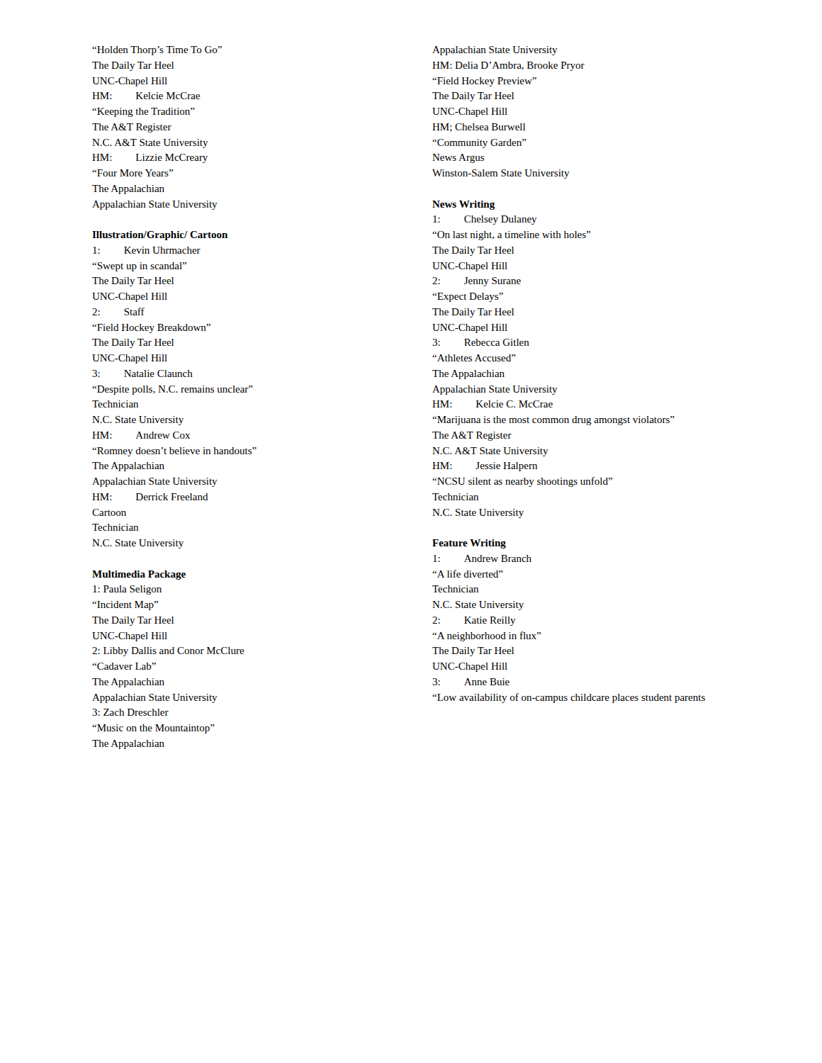“Holden Thorp’s Time To Go”
The Daily Tar Heel
UNC-Chapel Hill
HM: Kelcie McCrae
“Keeping the Tradition”
The A&T Register
N.C. A&T State University
HM: Lizzie McCreary
“Four More Years”
The Appalachian
Appalachian State University
Illustration/Graphic/ Cartoon
1: Kevin Uhrmacher
“Swept up in scandal”
The Daily Tar Heel
UNC-Chapel Hill
2: Staff
“Field Hockey Breakdown”
The Daily Tar Heel
UNC-Chapel Hill
3: Natalie Claunch
“Despite polls, N.C. remains unclear”
Technician
N.C. State University
HM: Andrew Cox
“Romney doesn’t believe in handouts”
The Appalachian
Appalachian State University
HM: Derrick Freeland
Cartoon
Technician
N.C. State University
Multimedia Package
1: Paula Seligon
“Incident Map”
The Daily Tar Heel
UNC-Chapel Hill
2: Libby Dallis and Conor McClure
“Cadaver Lab”
The Appalachian
Appalachian State University
3: Zach Dreschler
“Music on the Mountaintop”
The Appalachian
Appalachian State University
HM: Delia D’Ambra, Brooke Pryor
“Field Hockey Preview”
The Daily Tar Heel
UNC-Chapel Hill
HM; Chelsea Burwell
“Community Garden”
News Argus
Winston-Salem State University
News Writing
1: Chelsey Dulaney
“On last night, a timeline with holes”
The Daily Tar Heel
UNC-Chapel Hill
2: Jenny Surane
“Expect Delays”
The Daily Tar Heel
UNC-Chapel Hill
3: Rebecca Gitlen
“Athletes Accused”
The Appalachian
Appalachian State University
HM: Kelcie C. McCrae
“Marijuana is the most common drug amongst violators”
The A&T Register
N.C. A&T State University
HM: Jessie Halpern
“NCSU silent as nearby shootings unfold”
Technician
N.C. State University
Feature Writing
1: Andrew Branch
“A life diverted”
Technician
N.C. State University
2: Katie Reilly
“A neighborhood in flux”
The Daily Tar Heel
UNC-Chapel Hill
3: Anne Buie
“Low availability of on-campus childcare places student parents